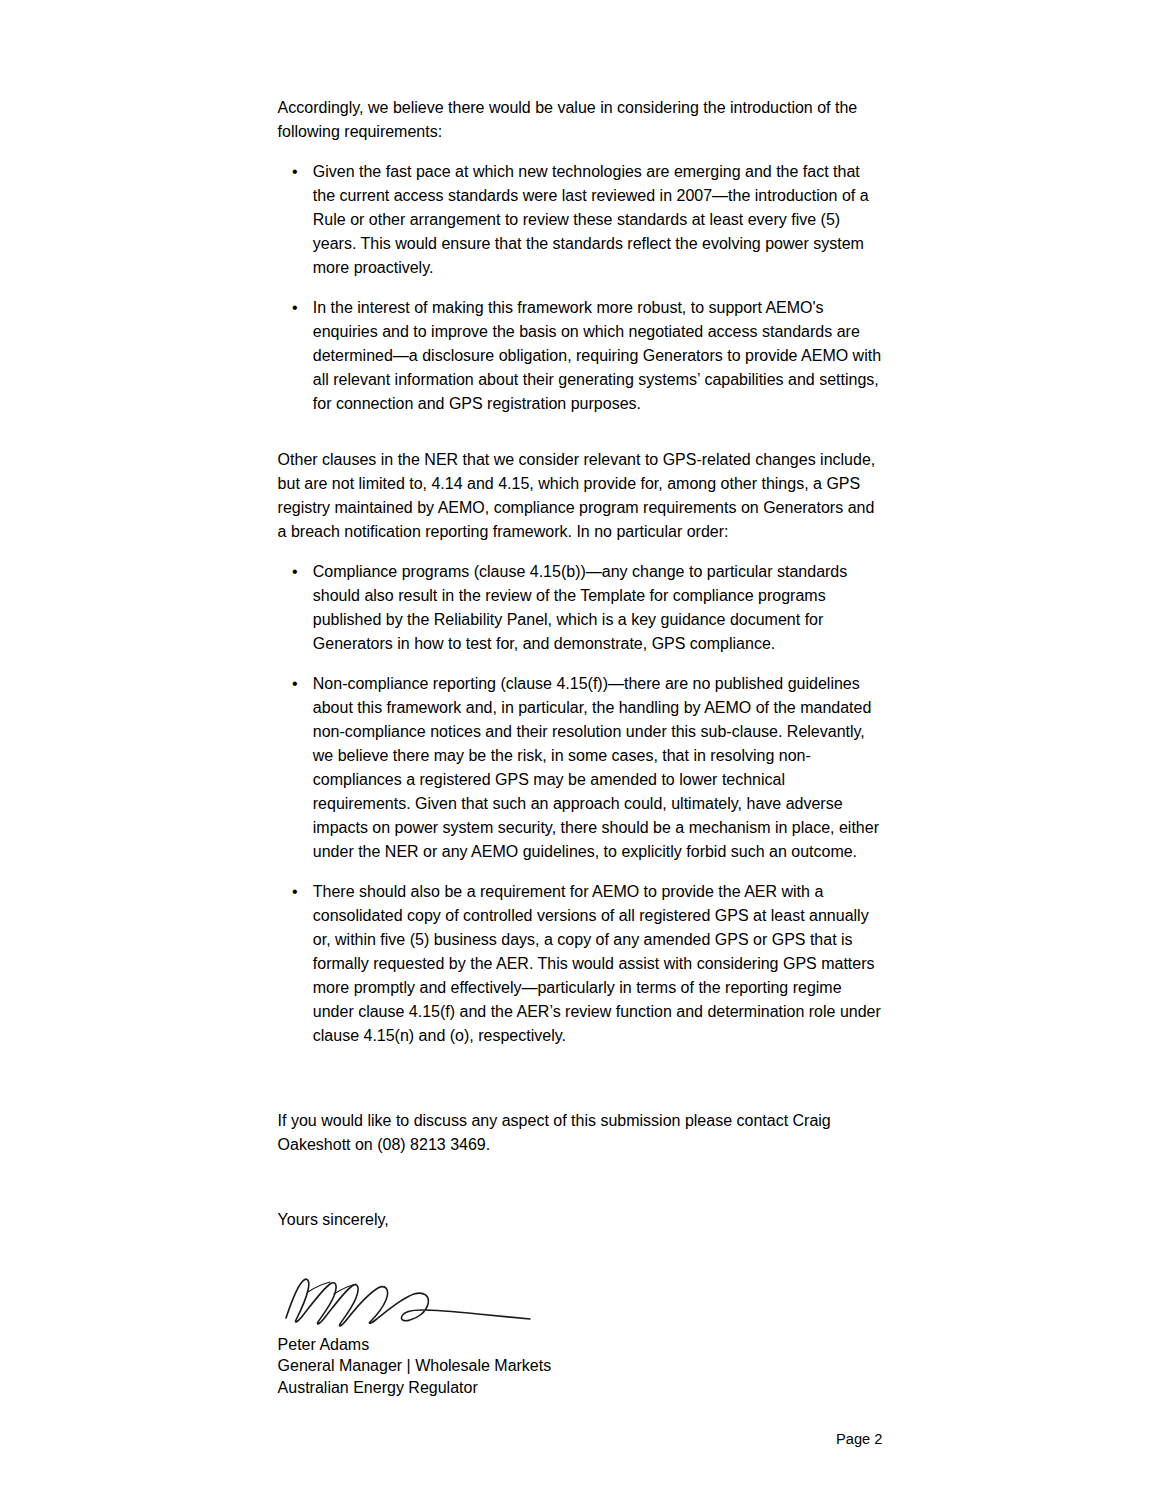Accordingly, we believe there would be value in considering the introduction of the following requirements:
Given the fast pace at which new technologies are emerging and the fact that the current access standards were last reviewed in 2007—the introduction of a Rule or other arrangement to review these standards at least every five (5) years. This would ensure that the standards reflect the evolving power system more proactively.
In the interest of making this framework more robust, to support AEMO's enquiries and to improve the basis on which negotiated access standards are determined—a disclosure obligation, requiring Generators to provide AEMO with all relevant information about their generating systems’ capabilities and settings, for connection and GPS registration purposes.
Other clauses in the NER that we consider relevant to GPS-related changes include, but are not limited to, 4.14 and 4.15, which provide for, among other things, a GPS registry maintained by AEMO, compliance program requirements on Generators and a breach notification reporting framework. In no particular order:
Compliance programs (clause 4.15(b))—any change to particular standards should also result in the review of the Template for compliance programs published by the Reliability Panel, which is a key guidance document for Generators in how to test for, and demonstrate, GPS compliance.
Non-compliance reporting (clause 4.15(f))—there are no published guidelines about this framework and, in particular, the handling by AEMO of the mandated non-compliance notices and their resolution under this sub-clause. Relevantly, we believe there may be the risk, in some cases, that in resolving non-compliances a registered GPS may be amended to lower technical requirements. Given that such an approach could, ultimately, have adverse impacts on power system security, there should be a mechanism in place, either under the NER or any AEMO guidelines, to explicitly forbid such an outcome.
There should also be a requirement for AEMO to provide the AER with a consolidated copy of controlled versions of all registered GPS at least annually or, within five (5) business days, a copy of any amended GPS or GPS that is formally requested by the AER. This would assist with considering GPS matters more promptly and effectively—particularly in terms of the reporting regime under clause 4.15(f) and the AER’s review function and determination role under clause 4.15(n) and (o), respectively.
If you would like to discuss any aspect of this submission please contact Craig Oakeshott on (08) 8213 3469.
Yours sincerely,
Peter Adams
General Manager | Wholesale Markets
Australian Energy Regulator
Page 2